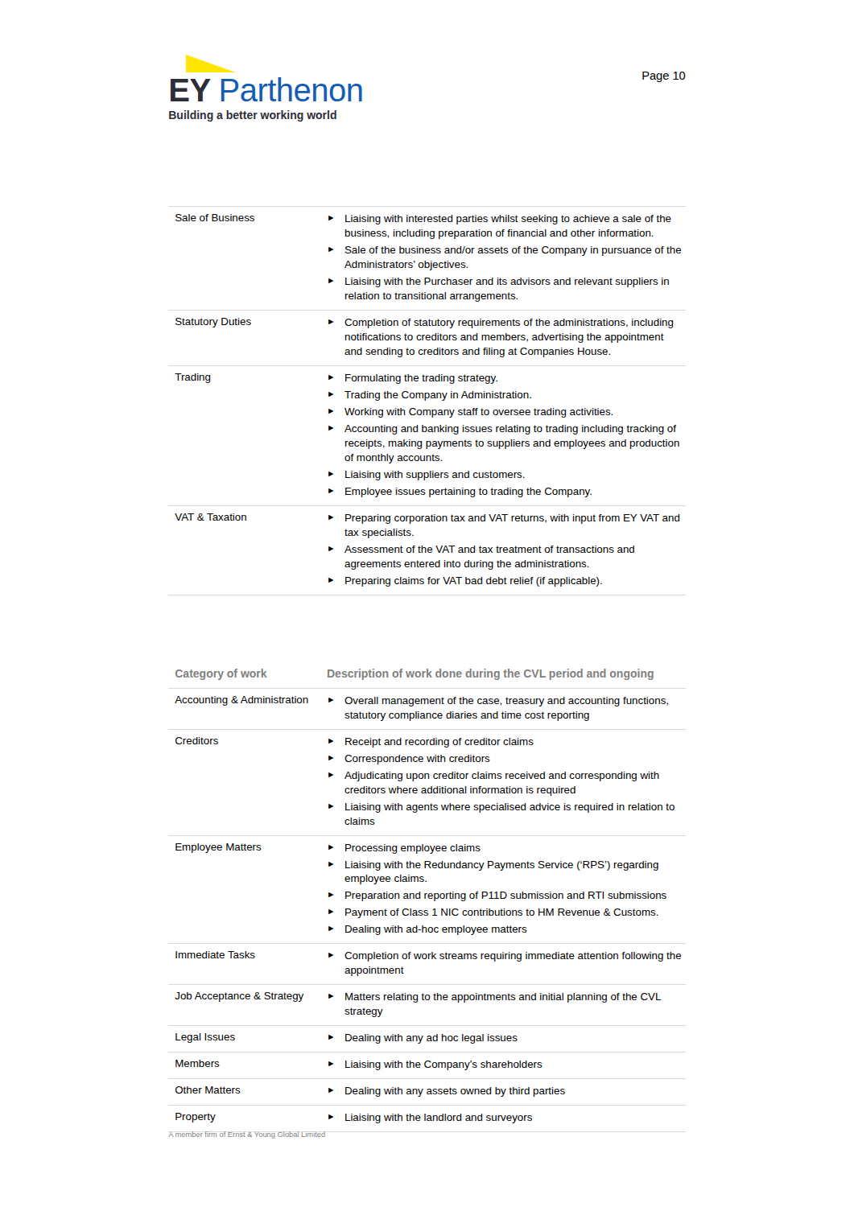EY Parthenon
Building a better working world
Page 10
| Sale of Business | Liaising with interested parties whilst seeking to achieve a sale of the business, including preparation of financial and other information. Sale of the business and/or assets of the Company in pursuance of the Administrators’ objectives. Liaising with the Purchaser and its advisors and relevant suppliers in relation to transitional arrangements. |
| Statutory Duties | Completion of statutory requirements of the administrations, including notifications to creditors and members, advertising the appointment and sending to creditors and filing at Companies House. |
| Trading | Formulating the trading strategy. Trading the Company in Administration. Working with Company staff to oversee trading activities. Accounting and banking issues relating to trading including tracking of receipts, making payments to suppliers and employees and production of monthly accounts. Liaising with suppliers and customers. Employee issues pertaining to trading the Company. |
| VAT & Taxation | Preparing corporation tax and VAT returns, with input from EY VAT and tax specialists. Assessment of the VAT and tax treatment of transactions and agreements entered into during the administrations. Preparing claims for VAT bad debt relief (if applicable). |
| Category of work | Description of work done during the CVL period and ongoing |
| Accounting & Administration | Overall management of the case, treasury and accounting functions, statutory compliance diaries and time cost reporting |
| Creditors | Receipt and recording of creditor claims Correspondence with creditors Adjudicating upon creditor claims received and corresponding with creditors where additional information is required Liaising with agents where specialised advice is required in relation to claims |
| Employee Matters | Processing employee claims Liaising with the Redundancy Payments Service (‘RPS’) regarding employee claims. Preparation and reporting of P11D submission and RTI submissions Payment of Class 1 NIC contributions to HM Revenue & Customs. Dealing with ad-hoc employee matters |
| Immediate Tasks | Completion of work streams requiring immediate attention following the appointment |
| Job Acceptance & Strategy | Matters relating to the appointments and initial planning of the CVL strategy |
| Legal Issues | Dealing with any ad hoc legal issues |
| Members | Liaising with the Company’s shareholders |
| Other Matters | Dealing with any assets owned by third parties |
| Property | Liaising with the landlord and surveyors |
A member firm of Ernst & Young Global Limited